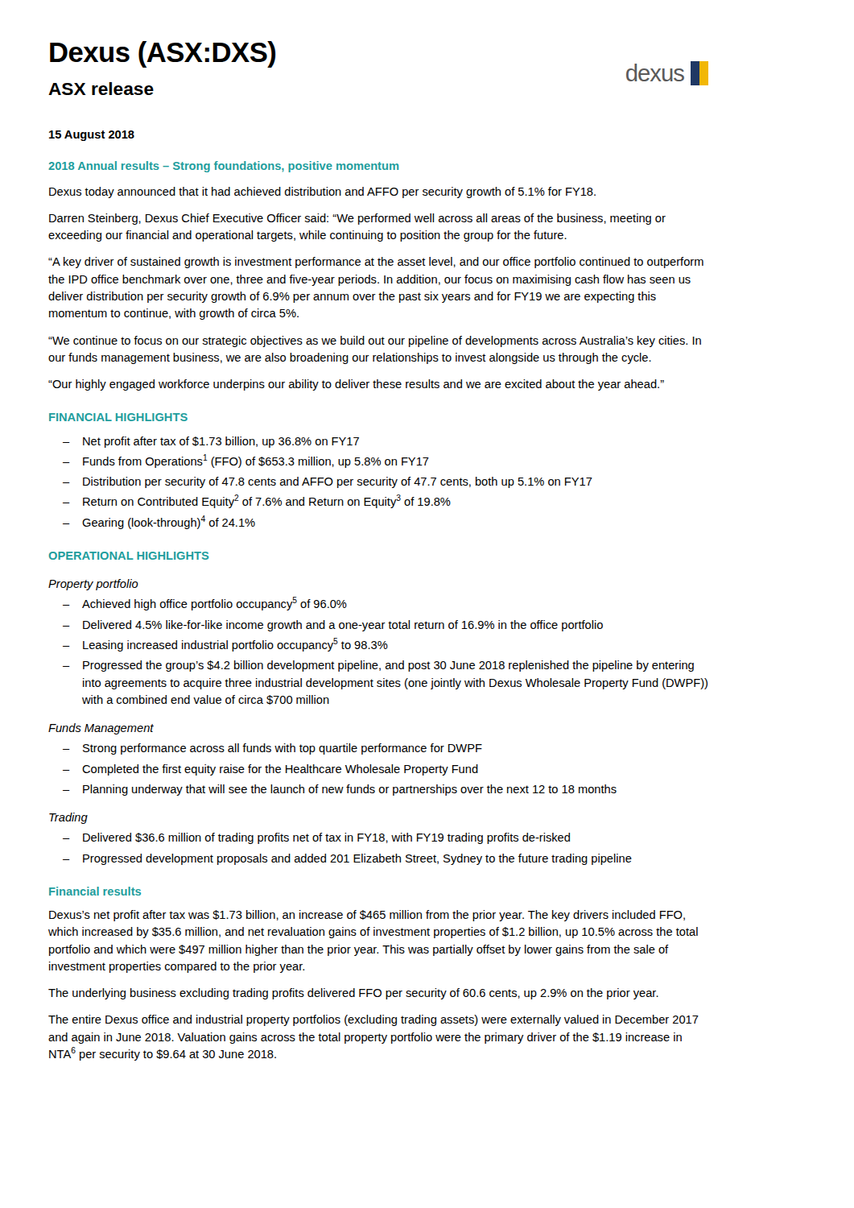dexus
Dexus (ASX:DXS)
ASX release
15 August 2018
2018 Annual results – Strong foundations, positive momentum
Dexus today announced that it had achieved distribution and AFFO per security growth of 5.1% for FY18.
Darren Steinberg, Dexus Chief Executive Officer said: “We performed well across all areas of the business, meeting or exceeding our financial and operational targets, while continuing to position the group for the future.
“A key driver of sustained growth is investment performance at the asset level, and our office portfolio continued to outperform the IPD office benchmark over one, three and five-year periods. In addition, our focus on maximising cash flow has seen us deliver distribution per security growth of 6.9% per annum over the past six years and for FY19 we are expecting this momentum to continue, with growth of circa 5%.
“We continue to focus on our strategic objectives as we build out our pipeline of developments across Australia’s key cities. In our funds management business, we are also broadening our relationships to invest alongside us through the cycle.
“Our highly engaged workforce underpins our ability to deliver these results and we are excited about the year ahead.”
FINANCIAL HIGHLIGHTS
Net profit after tax of $1.73 billion, up 36.8% on FY17
Funds from Operations1 (FFO) of $653.3 million, up 5.8% on FY17
Distribution per security of 47.8 cents and AFFO per security of 47.7 cents, both up 5.1% on FY17
Return on Contributed Equity2 of 7.6% and Return on Equity3 of 19.8%
Gearing (look-through)4 of 24.1%
OPERATIONAL HIGHLIGHTS
Property portfolio
Achieved high office portfolio occupancy5 of 96.0%
Delivered 4.5% like-for-like income growth and a one-year total return of 16.9% in the office portfolio
Leasing increased industrial portfolio occupancy5 to 98.3%
Progressed the group’s $4.2 billion development pipeline, and post 30 June 2018 replenished the pipeline by entering into agreements to acquire three industrial development sites (one jointly with Dexus Wholesale Property Fund (DWPF)) with a combined end value of circa $700 million
Funds Management
Strong performance across all funds with top quartile performance for DWPF
Completed the first equity raise for the Healthcare Wholesale Property Fund
Planning underway that will see the launch of new funds or partnerships over the next 12 to 18 months
Trading
Delivered $36.6 million of trading profits net of tax in FY18, with FY19 trading profits de-risked
Progressed development proposals and added 201 Elizabeth Street, Sydney to the future trading pipeline
Financial results
Dexus’s net profit after tax was $1.73 billion, an increase of $465 million from the prior year. The key drivers included FFO, which increased by $35.6 million, and net revaluation gains of investment properties of $1.2 billion, up 10.5% across the total portfolio and which were $497 million higher than the prior year. This was partially offset by lower gains from the sale of investment properties compared to the prior year.
The underlying business excluding trading profits delivered FFO per security of 60.6 cents, up 2.9% on the prior year.
The entire Dexus office and industrial property portfolios (excluding trading assets) were externally valued in December 2017 and again in June 2018. Valuation gains across the total property portfolio were the primary driver of the $1.19 increase in NTA6 per security to $9.64 at 30 June 2018.